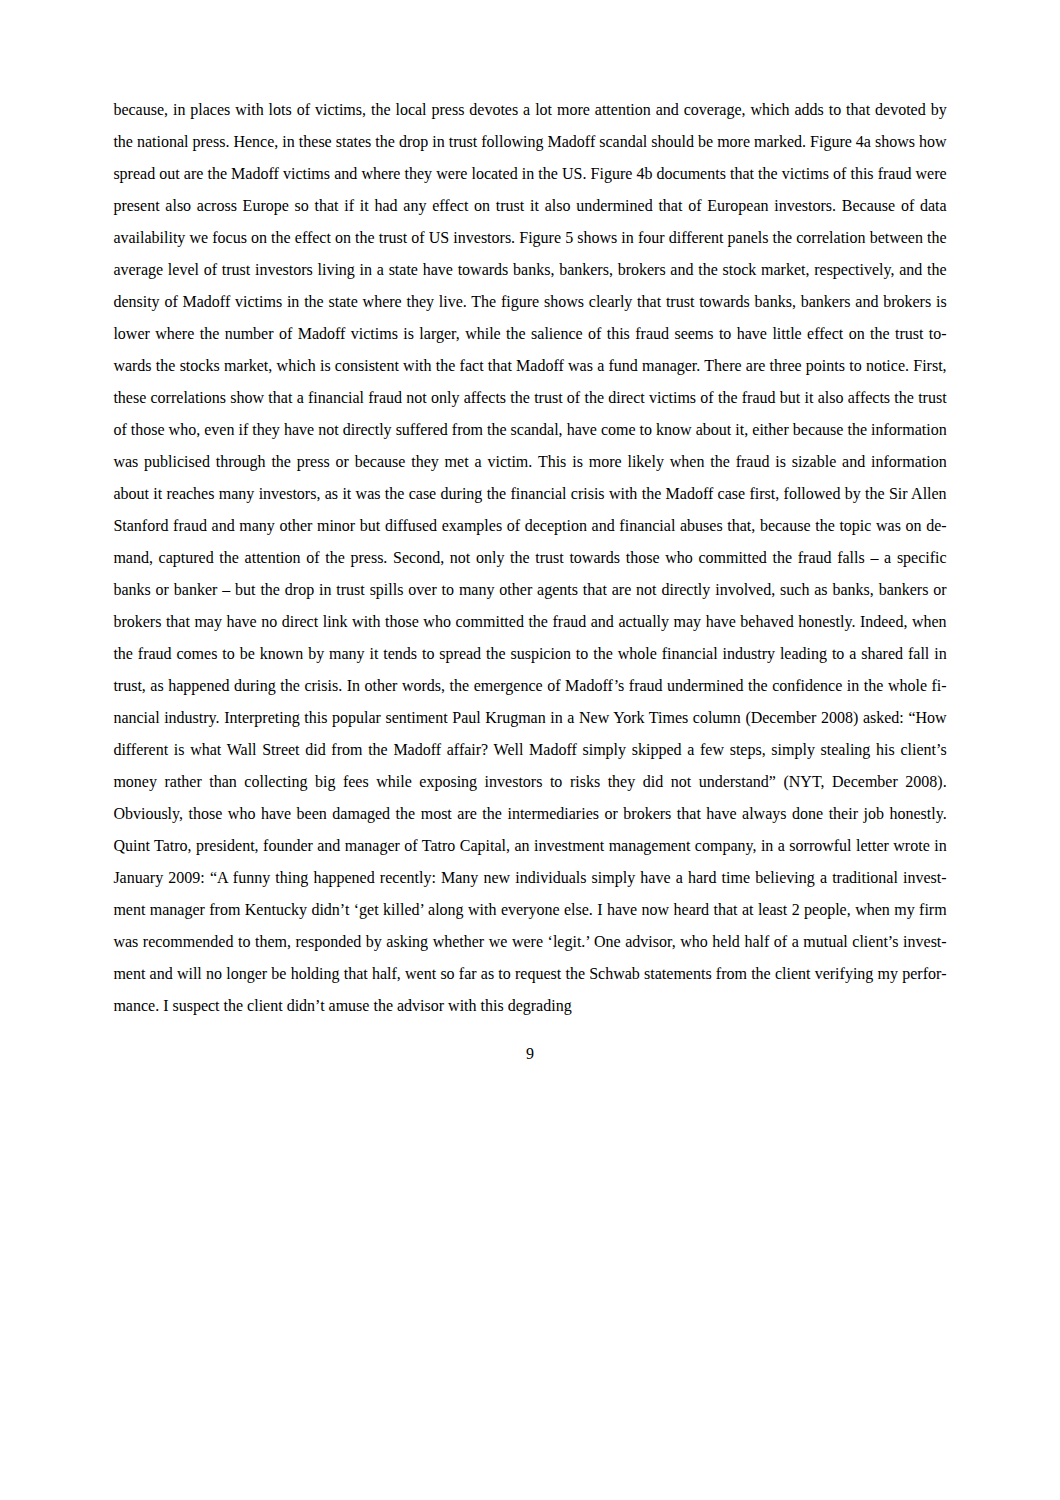because, in places with lots of victims, the local press devotes a lot more attention and coverage, which adds to that devoted by the national press. Hence, in these states the drop in trust following Madoff scandal should be more marked. Figure 4a shows how spread out are the Madoff victims and where they were located in the US. Figure 4b documents that the victims of this fraud were present also across Europe so that if it had any effect on trust it also undermined that of European investors. Because of data availability we focus on the effect on the trust of US investors. Figure 5 shows in four different panels the correlation between the average level of trust investors living in a state have towards banks, bankers, brokers and the stock market, respectively, and the density of Madoff victims in the state where they live. The figure shows clearly that trust towards banks, bankers and brokers is lower where the number of Madoff victims is larger, while the salience of this fraud seems to have little effect on the trust towards the stocks market, which is consistent with the fact that Madoff was a fund manager. There are three points to notice. First, these correlations show that a financial fraud not only affects the trust of the direct victims of the fraud but it also affects the trust of those who, even if they have not directly suffered from the scandal, have come to know about it, either because the information was publicised through the press or because they met a victim. This is more likely when the fraud is sizable and information about it reaches many investors, as it was the case during the financial crisis with the Madoff case first, followed by the Sir Allen Stanford fraud and many other minor but diffused examples of deception and financial abuses that, because the topic was on demand, captured the attention of the press. Second, not only the trust towards those who committed the fraud falls – a specific banks or banker – but the drop in trust spills over to many other agents that are not directly involved, such as banks, bankers or brokers that may have no direct link with those who committed the fraud and actually may have behaved honestly. Indeed, when the fraud comes to be known by many it tends to spread the suspicion to the whole financial industry leading to a shared fall in trust, as happened during the crisis. In other words, the emergence of Madoff’s fraud undermined the confidence in the whole financial industry. Interpreting this popular sentiment Paul Krugman in a New York Times column (December 2008) asked: “How different is what Wall Street did from the Madoff affair? Well Madoff simply skipped a few steps, simply stealing his client’s money rather than collecting big fees while exposing investors to risks they did not understand” (NYT, December 2008). Obviously, those who have been damaged the most are the intermediaries or brokers that have always done their job honestly. Quint Tatro, president, founder and manager of Tatro Capital, an investment management company, in a sorrowful letter wrote in January 2009: “A funny thing happened recently: Many new individuals simply have a hard time believing a traditional investment manager from Kentucky didn’t ‘get killed’ along with everyone else. I have now heard that at least 2 people, when my firm was recommended to them, responded by asking whether we were ‘legit.’ One advisor, who held half of a mutual client’s investment and will no longer be holding that half, went so far as to request the Schwab statements from the client verifying my performance. I suspect the client didn’t amuse the advisor with this degrading
9